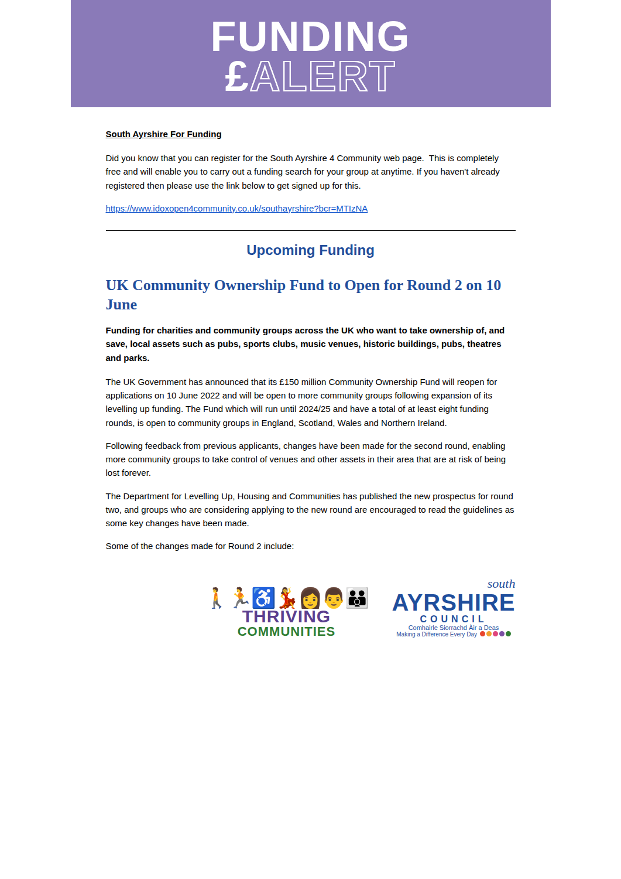FUNDING
£ALERT
South Ayrshire For Funding
Did you know that you can register for the South Ayrshire 4 Community web page. This is completely free and will enable you to carry out a funding search for your group at anytime. If you haven't already registered then please use the link below to get signed up for this.
https://www.idoxopen4community.co.uk/southayrshire?bcr=MTIzNA
Upcoming Funding
UK Community Ownership Fund to Open for Round 2 on 10 June
Funding for charities and community groups across the UK who want to take ownership of, and save, local assets such as pubs, sports clubs, music venues, historic buildings, pubs, theatres and parks.
The UK Government has announced that its £150 million Community Ownership Fund will reopen for applications on 10 June 2022 and will be open to more community groups following expansion of its levelling up funding. The Fund which will run until 2024/25 and have a total of at least eight funding rounds, is open to community groups in England, Scotland, Wales and Northern Ireland.
Following feedback from previous applicants, changes have been made for the second round, enabling more community groups to take control of venues and other assets in their area that are at risk of being lost forever.
The Department for Levelling Up, Housing and Communities has published the new prospectus for round two, and groups who are considering applying to the new round are encouraged to read the guidelines as some key changes have been made.
Some of the changes made for Round 2 include:
🚶🏃♿💃👩👨👪
THRIVING
COMMUNITIES
south
AYRSHIRE
COUNCIL
Comhairle Siorrachd Àir a Deas
Making a Difference Every Day